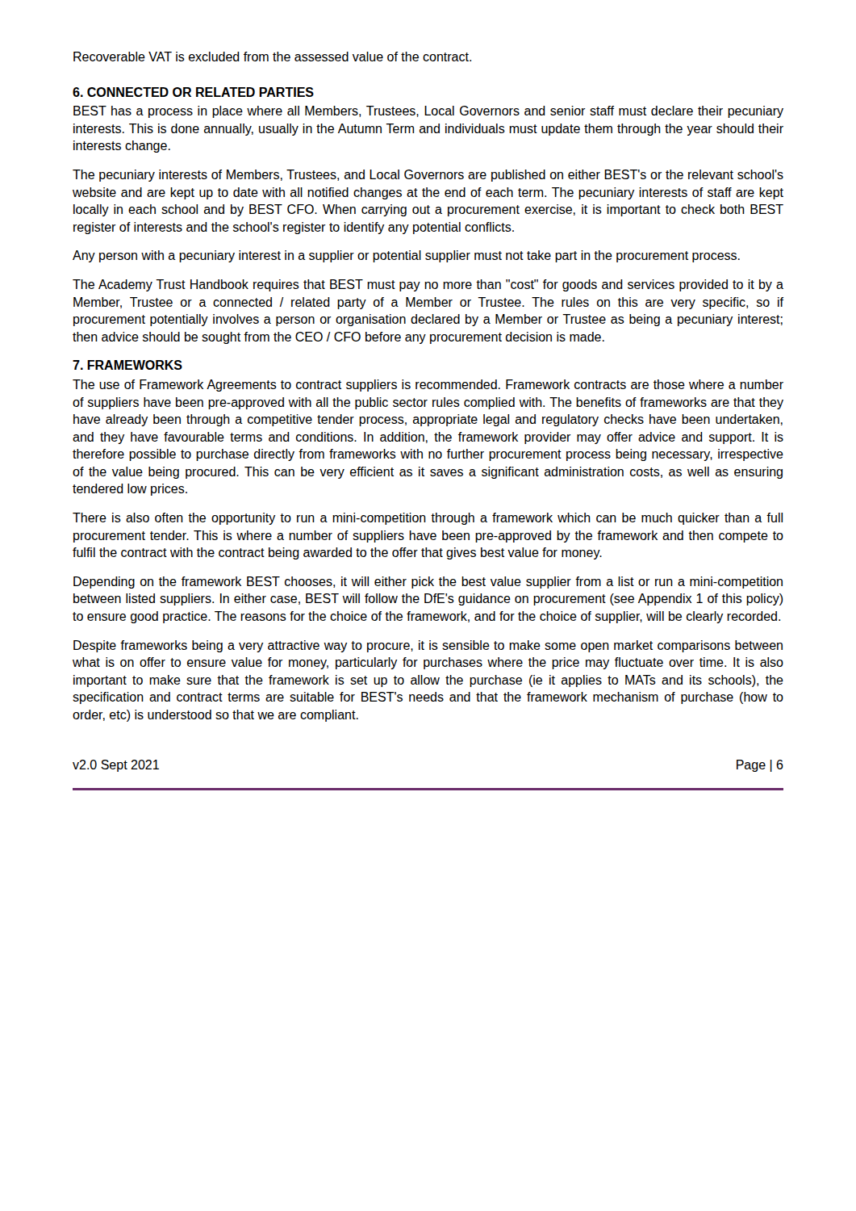Recoverable VAT is excluded from the assessed value of the contract.
6. Connected or Related Parties
BEST has a process in place where all Members, Trustees, Local Governors and senior staff must declare their pecuniary interests. This is done annually, usually in the Autumn Term and individuals must update them through the year should their interests change.
The pecuniary interests of Members, Trustees, and Local Governors are published on either BEST's or the relevant school's website and are kept up to date with all notified changes at the end of each term. The pecuniary interests of staff are kept locally in each school and by BEST CFO. When carrying out a procurement exercise, it is important to check both BEST register of interests and the school's register to identify any potential conflicts.
Any person with a pecuniary interest in a supplier or potential supplier must not take part in the procurement process.
The Academy Trust Handbook requires that BEST must pay no more than "cost" for goods and services provided to it by a Member, Trustee or a connected / related party of a Member or Trustee. The rules on this are very specific, so if procurement potentially involves a person or organisation declared by a Member or Trustee as being a pecuniary interest; then advice should be sought from the CEO / CFO before any procurement decision is made.
7. Frameworks
The use of Framework Agreements to contract suppliers is recommended. Framework contracts are those where a number of suppliers have been pre-approved with all the public sector rules complied with. The benefits of frameworks are that they have already been through a competitive tender process, appropriate legal and regulatory checks have been undertaken, and they have favourable terms and conditions. In addition, the framework provider may offer advice and support. It is therefore possible to purchase directly from frameworks with no further procurement process being necessary, irrespective of the value being procured. This can be very efficient as it saves a significant administration costs, as well as ensuring tendered low prices.
There is also often the opportunity to run a mini-competition through a framework which can be much quicker than a full procurement tender. This is where a number of suppliers have been pre-approved by the framework and then compete to fulfil the contract with the contract being awarded to the offer that gives best value for money.
Depending on the framework BEST chooses, it will either pick the best value supplier from a list or run a mini-competition between listed suppliers. In either case, BEST will follow the DfE's guidance on procurement (see Appendix 1 of this policy) to ensure good practice. The reasons for the choice of the framework, and for the choice of supplier, will be clearly recorded.
Despite frameworks being a very attractive way to procure, it is sensible to make some open market comparisons between what is on offer to ensure value for money, particularly for purchases where the price may fluctuate over time. It is also important to make sure that the framework is set up to allow the purchase (ie it applies to MATs and its schools), the specification and contract terms are suitable for BEST's needs and that the framework mechanism of purchase (how to order, etc) is understood so that we are compliant.
v2.0 Sept 2021 Page | 6